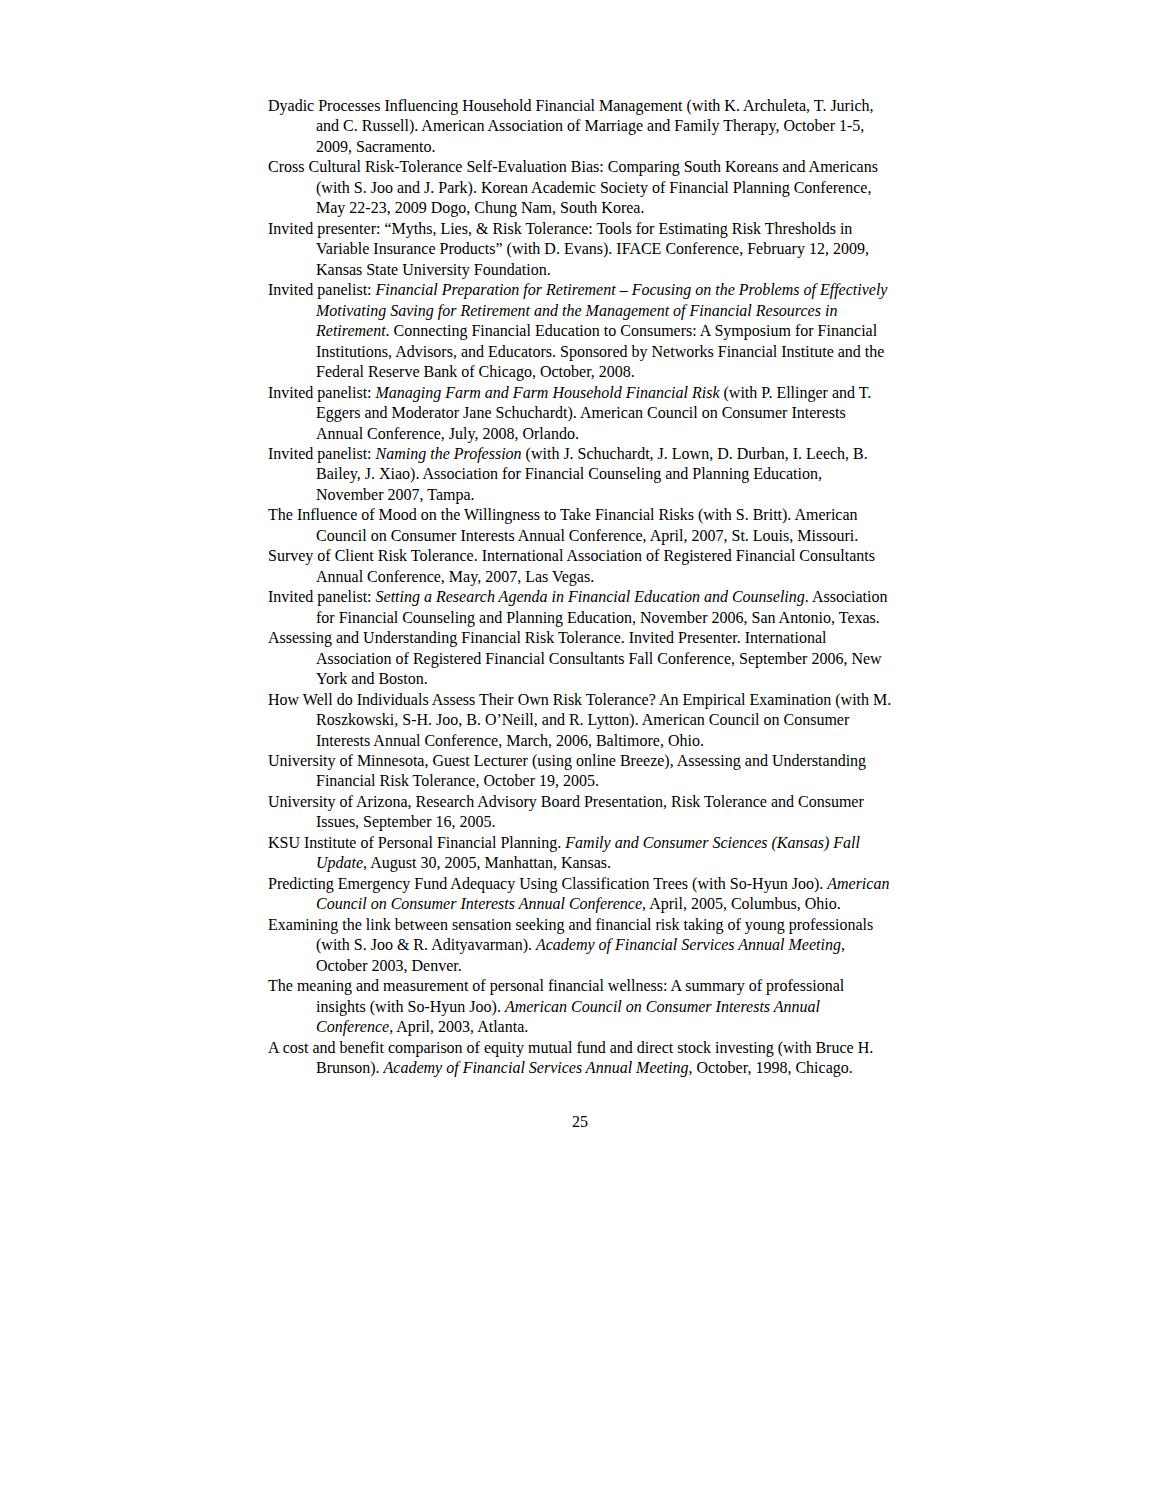Dyadic Processes Influencing Household Financial Management (with K. Archuleta, T. Jurich, and C. Russell). American Association of Marriage and Family Therapy, October 1-5, 2009, Sacramento.
Cross Cultural Risk-Tolerance Self-Evaluation Bias: Comparing South Koreans and Americans (with S. Joo and J. Park). Korean Academic Society of Financial Planning Conference, May 22-23, 2009 Dogo, Chung Nam, South Korea.
Invited presenter: “Myths, Lies, & Risk Tolerance: Tools for Estimating Risk Thresholds in Variable Insurance Products” (with D. Evans). IFACE Conference, February 12, 2009, Kansas State University Foundation.
Invited panelist: Financial Preparation for Retirement – Focusing on the Problems of Effectively Motivating Saving for Retirement and the Management of Financial Resources in Retirement. Connecting Financial Education to Consumers: A Symposium for Financial Institutions, Advisors, and Educators. Sponsored by Networks Financial Institute and the Federal Reserve Bank of Chicago, October, 2008.
Invited panelist: Managing Farm and Farm Household Financial Risk (with P. Ellinger and T. Eggers and Moderator Jane Schuchardt). American Council on Consumer Interests Annual Conference, July, 2008, Orlando.
Invited panelist: Naming the Profession (with J. Schuchardt, J. Lown, D. Durban, I. Leech, B. Bailey, J. Xiao). Association for Financial Counseling and Planning Education, November 2007, Tampa.
The Influence of Mood on the Willingness to Take Financial Risks (with S. Britt). American Council on Consumer Interests Annual Conference, April, 2007, St. Louis, Missouri.
Survey of Client Risk Tolerance. International Association of Registered Financial Consultants Annual Conference, May, 2007, Las Vegas.
Invited panelist: Setting a Research Agenda in Financial Education and Counseling. Association for Financial Counseling and Planning Education, November 2006, San Antonio, Texas.
Assessing and Understanding Financial Risk Tolerance. Invited Presenter. International Association of Registered Financial Consultants Fall Conference, September 2006, New York and Boston.
How Well do Individuals Assess Their Own Risk Tolerance? An Empirical Examination (with M. Roszkowski, S-H. Joo, B. O’Neill, and R. Lytton). American Council on Consumer Interests Annual Conference, March, 2006, Baltimore, Ohio.
University of Minnesota, Guest Lecturer (using online Breeze), Assessing and Understanding Financial Risk Tolerance, October 19, 2005.
University of Arizona, Research Advisory Board Presentation, Risk Tolerance and Consumer Issues, September 16, 2005.
KSU Institute of Personal Financial Planning. Family and Consumer Sciences (Kansas) Fall Update, August 30, 2005, Manhattan, Kansas.
Predicting Emergency Fund Adequacy Using Classification Trees (with So-Hyun Joo). American Council on Consumer Interests Annual Conference, April, 2005, Columbus, Ohio.
Examining the link between sensation seeking and financial risk taking of young professionals (with S. Joo & R. Adityavarman). Academy of Financial Services Annual Meeting, October 2003, Denver.
The meaning and measurement of personal financial wellness: A summary of professional insights (with So-Hyun Joo). American Council on Consumer Interests Annual Conference, April, 2003, Atlanta.
A cost and benefit comparison of equity mutual fund and direct stock investing (with Bruce H. Brunson). Academy of Financial Services Annual Meeting, October, 1998, Chicago.
25